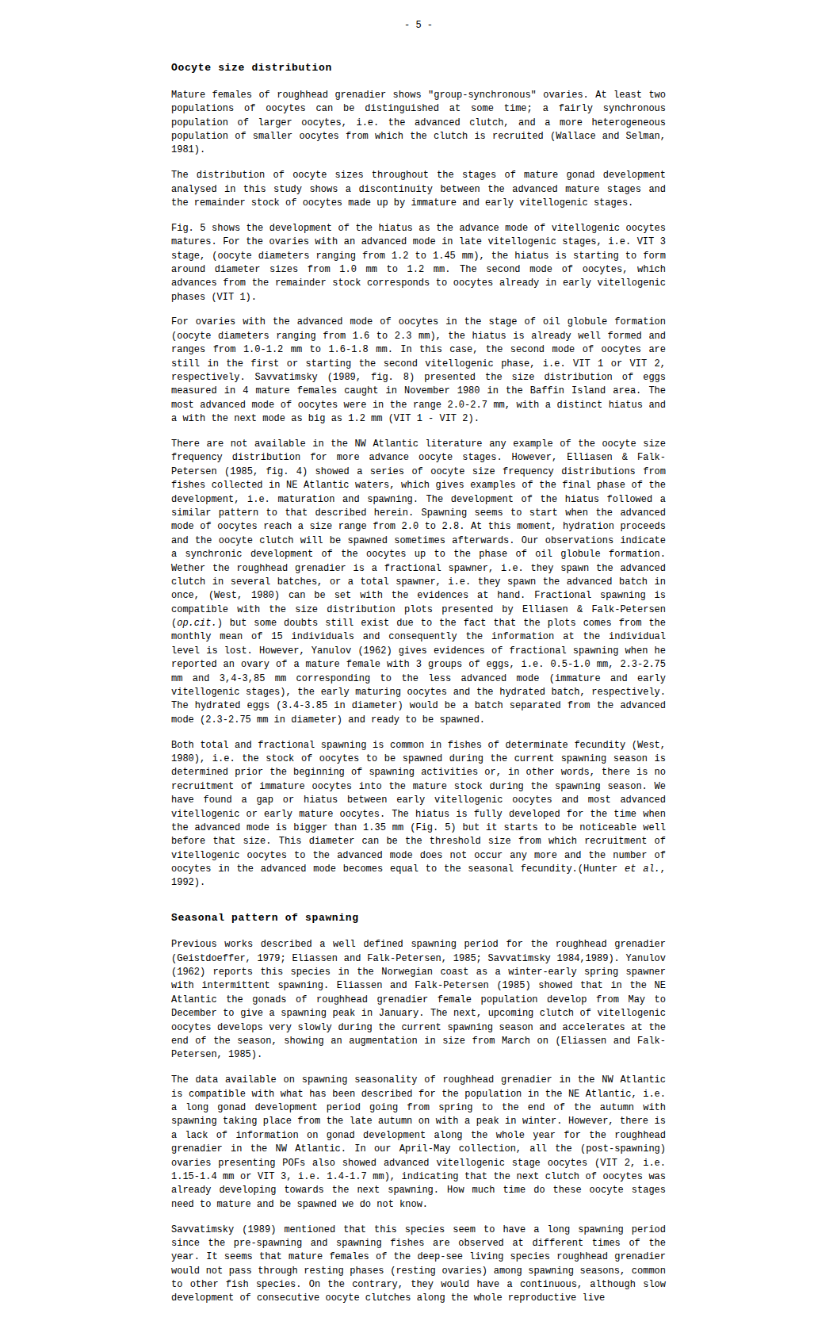- 5 -
Oocyte size distribution
Mature females of roughhead grenadier shows "group-synchronous" ovaries. At least two populations of oocytes can be distinguished at some time; a fairly synchronous population of larger oocytes, i.e. the advanced clutch, and a more heterogeneous population of smaller oocytes from which the clutch is recruited (Wallace and Selman, 1981).
The distribution of oocyte sizes throughout the stages of mature gonad development analysed in this study shows a discontinuity between the advanced mature stages and the remainder stock of oocytes made up by immature and early vitellogenic stages.
Fig. 5 shows the development of the hiatus as the advance mode of vitellogenic oocytes matures. For the ovaries with an advanced mode in late vitellogenic stages, i.e. VIT 3 stage, (oocyte diameters ranging from 1.2 to 1.45 mm), the hiatus is starting to form around diameter sizes from 1.0 mm to 1.2 mm. The second mode of oocytes, which advances from the remainder stock corresponds to oocytes already in early vitellogenic phases (VIT 1).
For ovaries with the advanced mode of oocytes in the stage of oil globule formation (oocyte diameters ranging from 1.6 to 2.3 mm), the hiatus is already well formed and ranges from 1.0-1.2 mm to 1.6-1.8 mm. In this case, the second mode of oocytes are still in the first or starting the second vitellogenic phase, i.e. VIT 1 or VIT 2, respectively. Savvatimsky (1989, fig. 8) presented the size distribution of eggs measured in 4 mature females caught in November 1980 in the Baffin Island area. The most advanced mode of oocytes were in the range 2.0-2.7 mm, with a distinct hiatus and a with the next mode as big as 1.2 mm (VIT 1 - VIT 2).
There are not available in the NW Atlantic literature any example of the oocyte size frequency distribution for more advance oocyte stages. However, Elliasen & Falk-Petersen (1985, fig. 4) showed a series of oocyte size frequency distributions from fishes collected in NE Atlantic waters, which gives examples of the final phase of the development, i.e. maturation and spawning. The development of the hiatus followed a similar pattern to that described herein. Spawning seems to start when the advanced mode of oocytes reach a size range from 2.0 to 2.8. At this moment, hydration proceeds and the oocyte clutch will be spawned sometimes afterwards. Our observations indicate a synchronic development of the oocytes up to the phase of oil globule formation. Wether the roughhead grenadier is a fractional spawner, i.e. they spawn the advanced clutch in several batches, or a total spawner, i.e. they spawn the advanced batch in once, (West, 1980) can be set with the evidences at hand. Fractional spawning is compatible with the size distribution plots presented by Elliasen & Falk-Petersen (op.cit.) but some doubts still exist due to the fact that the plots comes from the monthly mean of 15 individuals and consequently the information at the individual level is lost. However, Yanulov (1962) gives evidences of fractional spawning when he reported an ovary of a mature female with 3 groups of eggs, i.e. 0.5-1.0 mm, 2.3-2.75 mm and 3,4-3,85 mm corresponding to the less advanced mode (immature and early vitellogenic stages), the early maturing oocytes and the hydrated batch, respectively. The hydrated eggs (3.4-3.85 in diameter) would be a batch separated from the advanced mode (2.3-2.75 mm in diameter) and ready to be spawned.
Both total and fractional spawning is common in fishes of determinate fecundity (West, 1980), i.e. the stock of oocytes to be spawned during the current spawning season is determined prior the beginning of spawning activities or, in other words, there is no recruitment of immature oocytes into the mature stock during the spawning season. We have found a gap or hiatus between early vitellogenic oocytes and most advanced vitellogenic or early mature oocytes. The hiatus is fully developed for the time when the advanced mode is bigger than 1.35 mm (Fig. 5) but it starts to be noticeable well before that size. This diameter can be the threshold size from which recruitment of vitellogenic oocytes to the advanced mode does not occur any more and the number of oocytes in the advanced mode becomes equal to the seasonal fecundity.(Hunter et al., 1992).
Seasonal pattern of spawning
Previous works described a well defined spawning period for the roughhead grenadier (Geistdoeffer, 1979; Eliassen and Falk-Petersen, 1985; Savvatimsky 1984,1989). Yanulov (1962) reports this species in the Norwegian coast as a winter-early spring spawner with intermittent spawning. Eliassen and Falk-Petersen (1985) showed that in the NE Atlantic the gonads of roughhead grenadier female population develop from May to December to give a spawning peak in January. The next, upcoming clutch of vitellogenic oocytes develops very slowly during the current spawning season and accelerates at the end of the season, showing an augmentation in size from March on (Eliassen and Falk-Petersen, 1985).
The data available on spawning seasonality of roughhead grenadier in the NW Atlantic is compatible with what has been described for the population in the NE Atlantic, i.e. a long gonad development period going from spring to the end of the autumn with spawning taking place from the late autumn on with a peak in winter. However, there is a lack of information on gonad development along the whole year for the roughhead grenadier in the NW Atlantic. In our April-May collection, all the (post-spawning) ovaries presenting POFs also showed advanced vitellogenic stage oocytes (VIT 2, i.e. 1.15-1.4 mm or VIT 3, i.e. 1.4-1.7 mm), indicating that the next clutch of oocytes was already developing towards the next spawning. How much time do these oocyte stages need to mature and be spawned we do not know.
Savvatimsky (1989) mentioned that this species seem to have a long spawning period since the pre-spawning and spawning fishes are observed at different times of the year. It seems that mature females of the deep-see living species roughhead grenadier would not pass through resting phases (resting ovaries) among spawning seasons, common to other fish species. On the contrary, they would have a continuous, although slow development of consecutive oocyte clutches along the whole reproductive live